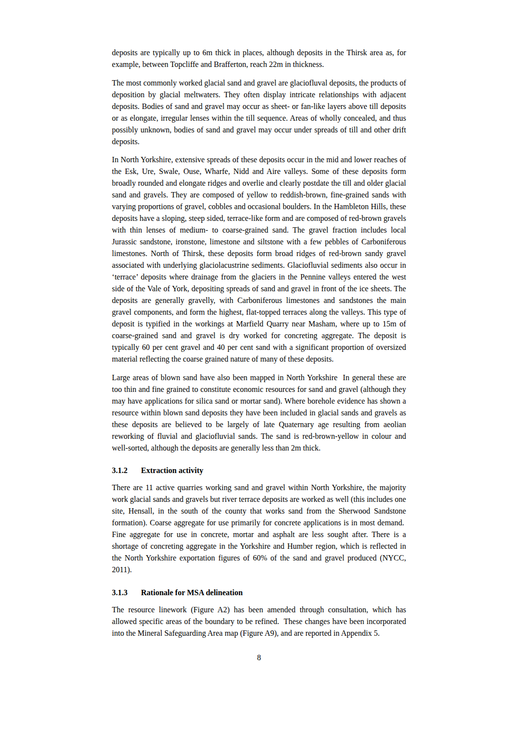deposits are typically up to 6m thick in places, although deposits in the Thirsk area as, for example, between Topcliffe and Brafferton, reach 22m in thickness.
The most commonly worked glacial sand and gravel are glaciofluval deposits, the products of deposition by glacial meltwaters. They often display intricate relationships with adjacent deposits. Bodies of sand and gravel may occur as sheet- or fan-like layers above till deposits or as elongate, irregular lenses within the till sequence. Areas of wholly concealed, and thus possibly unknown, bodies of sand and gravel may occur under spreads of till and other drift deposits.
In North Yorkshire, extensive spreads of these deposits occur in the mid and lower reaches of the Esk, Ure, Swale, Ouse, Wharfe, Nidd and Aire valleys. Some of these deposits form broadly rounded and elongate ridges and overlie and clearly postdate the till and older glacial sand and gravels. They are composed of yellow to reddish-brown, fine-grained sands with varying proportions of gravel, cobbles and occasional boulders. In the Hambleton Hills, these deposits have a sloping, steep sided, terrace-like form and are composed of red-brown gravels with thin lenses of medium- to coarse-grained sand. The gravel fraction includes local Jurassic sandstone, ironstone, limestone and siltstone with a few pebbles of Carboniferous limestones. North of Thirsk, these deposits form broad ridges of red-brown sandy gravel associated with underlying glaciolacustrine sediments. Glaciofluvial sediments also occur in ‘terrace’ deposits where drainage from the glaciers in the Pennine valleys entered the west side of the Vale of York, depositing spreads of sand and gravel in front of the ice sheets. The deposits are generally gravelly, with Carboniferous limestones and sandstones the main gravel components, and form the highest, flat-topped terraces along the valleys. This type of deposit is typified in the workings at Marfield Quarry near Masham, where up to 15m of coarse-grained sand and gravel is dry worked for concreting aggregate. The deposit is typically 60 per cent gravel and 40 per cent sand with a significant proportion of oversized material reflecting the coarse grained nature of many of these deposits.
Large areas of blown sand have also been mapped in North Yorkshire In general these are too thin and fine grained to constitute economic resources for sand and gravel (although they may have applications for silica sand or mortar sand). Where borehole evidence has shown a resource within blown sand deposits they have been included in glacial sands and gravels as these deposits are believed to be largely of late Quaternary age resulting from aeolian reworking of fluvial and glaciofluvial sands. The sand is red-brown-yellow in colour and well-sorted, although the deposits are generally less than 2m thick.
3.1.2 Extraction activity
There are 11 active quarries working sand and gravel within North Yorkshire, the majority work glacial sands and gravels but river terrace deposits are worked as well (this includes one site, Hensall, in the south of the county that works sand from the Sherwood Sandstone formation). Coarse aggregate for use primarily for concrete applications is in most demand. Fine aggregate for use in concrete, mortar and asphalt are less sought after. There is a shortage of concreting aggregate in the Yorkshire and Humber region, which is reflected in the North Yorkshire exportation figures of 60% of the sand and gravel produced (NYCC, 2011).
3.1.3 Rationale for MSA delineation
The resource linework (Figure A2) has been amended through consultation, which has allowed specific areas of the boundary to be refined. These changes have been incorporated into the Mineral Safeguarding Area map (Figure A9), and are reported in Appendix 5.
8